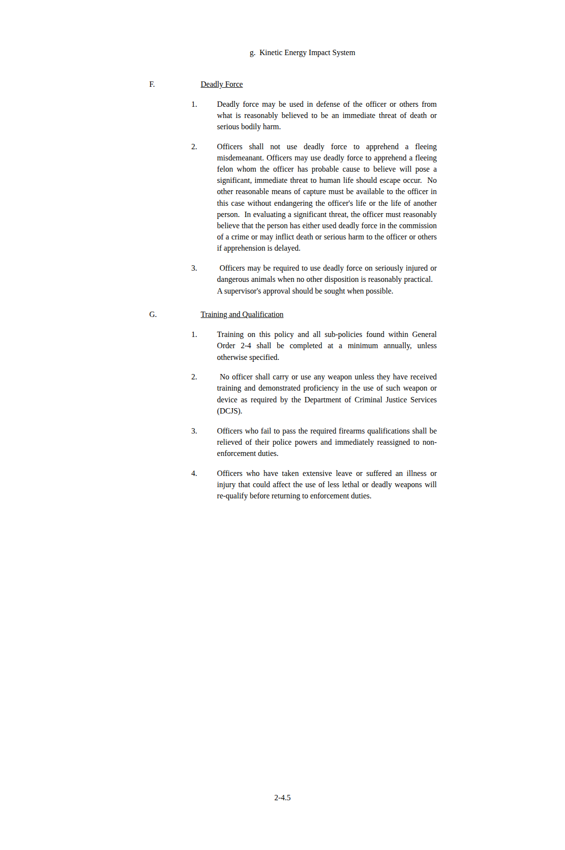g. Kinetic Energy Impact System
F. Deadly Force
1. Deadly force may be used in defense of the officer or others from what is reasonably believed to be an immediate threat of death or serious bodily harm.
2. Officers shall not use deadly force to apprehend a fleeing misdemeanant. Officers may use deadly force to apprehend a fleeing felon whom the officer has probable cause to believe will pose a significant, immediate threat to human life should escape occur. No other reasonable means of capture must be available to the officer in this case without endangering the officer's life or the life of another person. In evaluating a significant threat, the officer must reasonably believe that the person has either used deadly force in the commission of a crime or may inflict death or serious harm to the officer or others if apprehension is delayed.
3. Officers may be required to use deadly force on seriously injured or dangerous animals when no other disposition is reasonably practical. A supervisor's approval should be sought when possible.
G. Training and Qualification
1. Training on this policy and all sub-policies found within General Order 2-4 shall be completed at a minimum annually, unless otherwise specified.
2. No officer shall carry or use any weapon unless they have received training and demonstrated proficiency in the use of such weapon or device as required by the Department of Criminal Justice Services (DCJS).
3. Officers who fail to pass the required firearms qualifications shall be relieved of their police powers and immediately reassigned to non-enforcement duties.
4. Officers who have taken extensive leave or suffered an illness or injury that could affect the use of less lethal or deadly weapons will re-qualify before returning to enforcement duties.
2-4.5